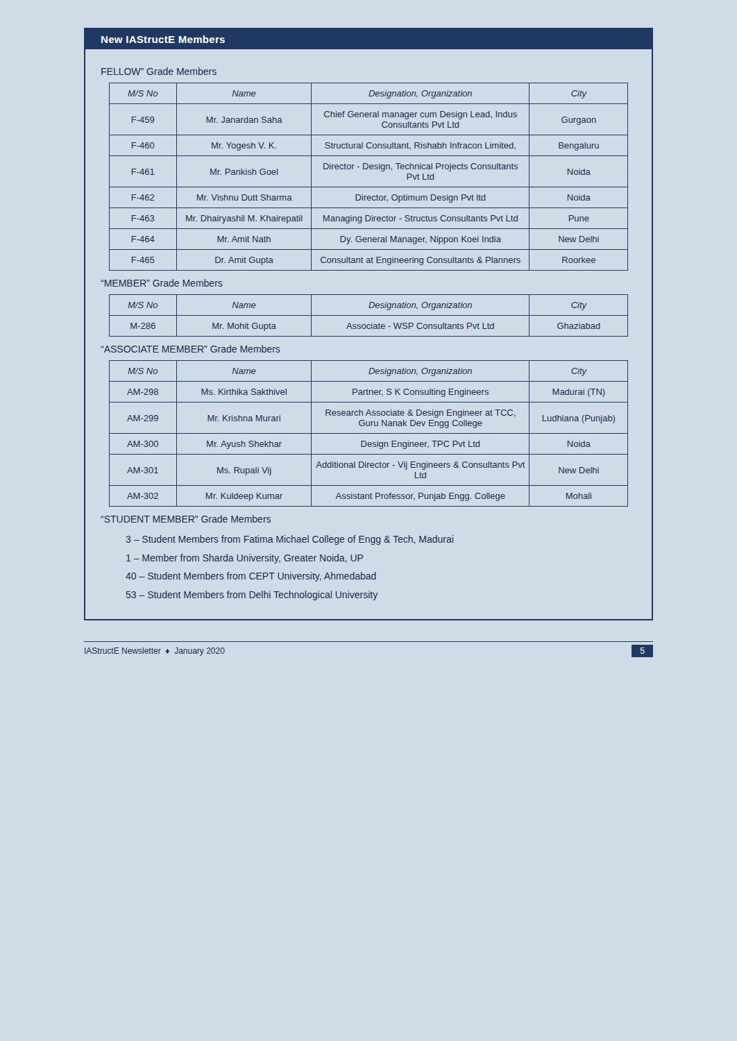New IAStructE Members
FELLOW” Grade Members
| M/S No | Name | Designation, Organization | City |
| --- | --- | --- | --- |
| F-459 | Mr. Janardan Saha | Chief General manager cum Design Lead, Indus Consultants Pvt Ltd | Gurgaon |
| F-460 | Mr. Yogesh V. K. | Structural Consultant, Rishabh Infracon Limited, | Bengaluru |
| F-461 | Mr. Pankish Goel | Director - Design, Technical Projects Consultants Pvt Ltd | Noida |
| F-462 | Mr. Vishnu Dutt Sharma | Director, Optimum Design Pvt ltd | Noida |
| F-463 | Mr. Dhairyashil M. Khairepatil | Managing Director - Structus Consultants Pvt Ltd | Pune |
| F-464 | Mr. Amit Nath | Dy. General Manager, Nippon Koei India | New Delhi |
| F-465 | Dr. Amit Gupta | Consultant at Engineering Consultants & Planners | Roorkee |
“MEMBER” Grade Members
| M/S No | Name | Designation, Organization | City |
| --- | --- | --- | --- |
| M-286 | Mr. Mohit Gupta | Associate - WSP Consultants Pvt Ltd | Ghaziabad |
“ASSOCIATE MEMBER” Grade Members
| M/S No | Name | Designation, Organization | City |
| --- | --- | --- | --- |
| AM-298 | Ms. Kirthika Sakthivel | Partner, S K Consulting Engineers | Madurai (TN) |
| AM-299 | Mr. Krishna Murari | Research Associate & Design Engineer at TCC, Guru Nanak Dev Engg College | Ludhiana (Punjab) |
| AM-300 | Mr. Ayush Shekhar | Design Engineer, TPC Pvt Ltd | Noida |
| AM-301 | Ms. Rupali Vij | Additional Director - Vij Engineers & Consultants Pvt Ltd | New Delhi |
| AM-302 | Mr. Kuldeep Kumar | Assistant Professor, Punjab Engg. College | Mohali |
“STUDENT MEMBER” Grade Members
3 – Student Members from Fatima Michael College of Engg & Tech, Madurai
1 – Member from Sharda University, Greater Noida, UP
40 – Student Members from CEPT University, Ahmedabad
53 – Student Members from Delhi Technological University
IAStructE Newsletter ♦ January 2020 5